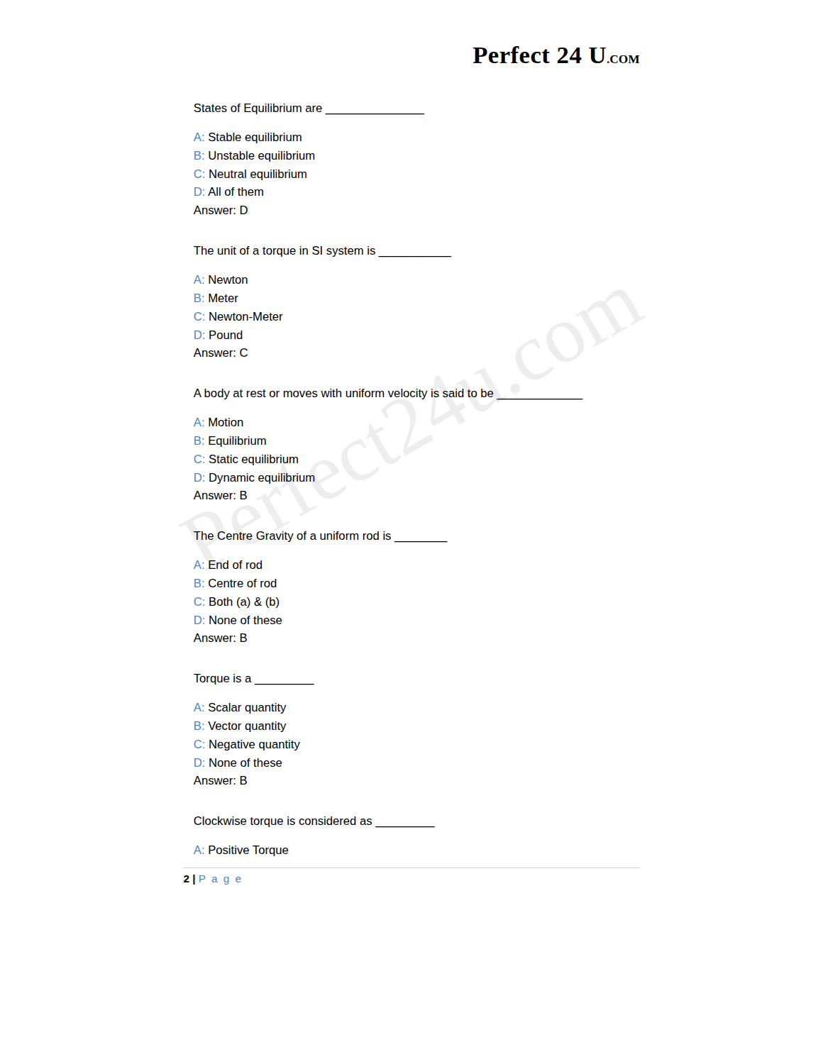Perfect 24 U.COM
Perfect24u.com
States of Equilibrium are _______________
A: Stable equilibrium
B: Unstable equilibrium
C: Neutral equilibrium
D: All of them
Answer: D
The unit of a torque in SI system is ___________
A: Newton
B: Meter
C: Newton-Meter
D: Pound
Answer: C
A body at rest or moves with uniform velocity is said to be _____________
A: Motion
B: Equilibrium
C: Static equilibrium
D: Dynamic equilibrium
Answer: B
The Centre Gravity of a uniform rod is ________
A: End of rod
B: Centre of rod
C: Both (a) & (b)
D: None of these
Answer: B
Torque is a _________
A: Scalar quantity
B: Vector quantity
C: Negative quantity
D: None of these
Answer: B
Clockwise torque is considered as _________
A: Positive Torque
2 | P a g e